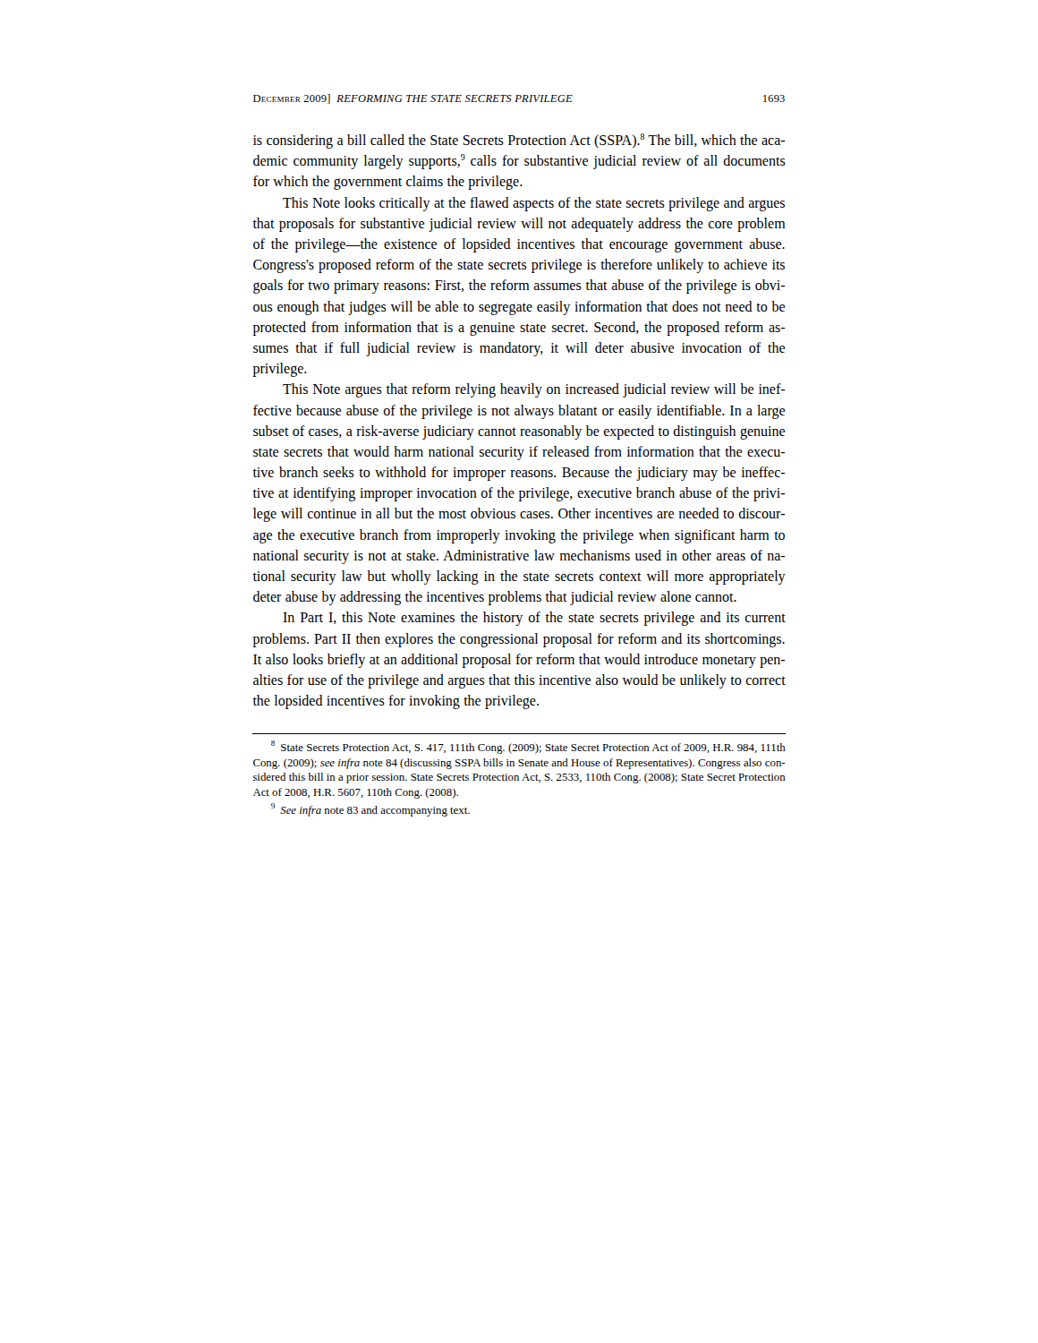December 2009] Reforming the State Secrets Privilege
1693
is considering a bill called the State Secrets Protection Act (SSPA).8 The bill, which the academic community largely supports,9 calls for substantive judicial review of all documents for which the government claims the privilege.
This Note looks critically at the flawed aspects of the state secrets privilege and argues that proposals for substantive judicial review will not adequately address the core problem of the privilege—the existence of lopsided incentives that encourage government abuse. Congress's proposed reform of the state secrets privilege is therefore unlikely to achieve its goals for two primary reasons: First, the reform assumes that abuse of the privilege is obvious enough that judges will be able to segregate easily information that does not need to be protected from information that is a genuine state secret. Second, the proposed reform assumes that if full judicial review is mandatory, it will deter abusive invocation of the privilege.
This Note argues that reform relying heavily on increased judicial review will be ineffective because abuse of the privilege is not always blatant or easily identifiable. In a large subset of cases, a risk-averse judiciary cannot reasonably be expected to distinguish genuine state secrets that would harm national security if released from information that the executive branch seeks to withhold for improper reasons. Because the judiciary may be ineffective at identifying improper invocation of the privilege, executive branch abuse of the privilege will continue in all but the most obvious cases. Other incentives are needed to discourage the executive branch from improperly invoking the privilege when significant harm to national security is not at stake. Administrative law mechanisms used in other areas of national security law but wholly lacking in the state secrets context will more appropriately deter abuse by addressing the incentives problems that judicial review alone cannot.
In Part I, this Note examines the history of the state secrets privilege and its current problems. Part II then explores the congressional proposal for reform and its shortcomings. It also looks briefly at an additional proposal for reform that would introduce monetary penalties for use of the privilege and argues that this incentive also would be unlikely to correct the lopsided incentives for invoking the privilege.
8 State Secrets Protection Act, S. 417, 111th Cong. (2009); State Secret Protection Act of 2009, H.R. 984, 111th Cong. (2009); see infra note 84 (discussing SSPA bills in Senate and House of Representatives). Congress also considered this bill in a prior session. State Secrets Protection Act, S. 2533, 110th Cong. (2008); State Secret Protection Act of 2008, H.R. 5607, 110th Cong. (2008).
9 See infra note 83 and accompanying text.